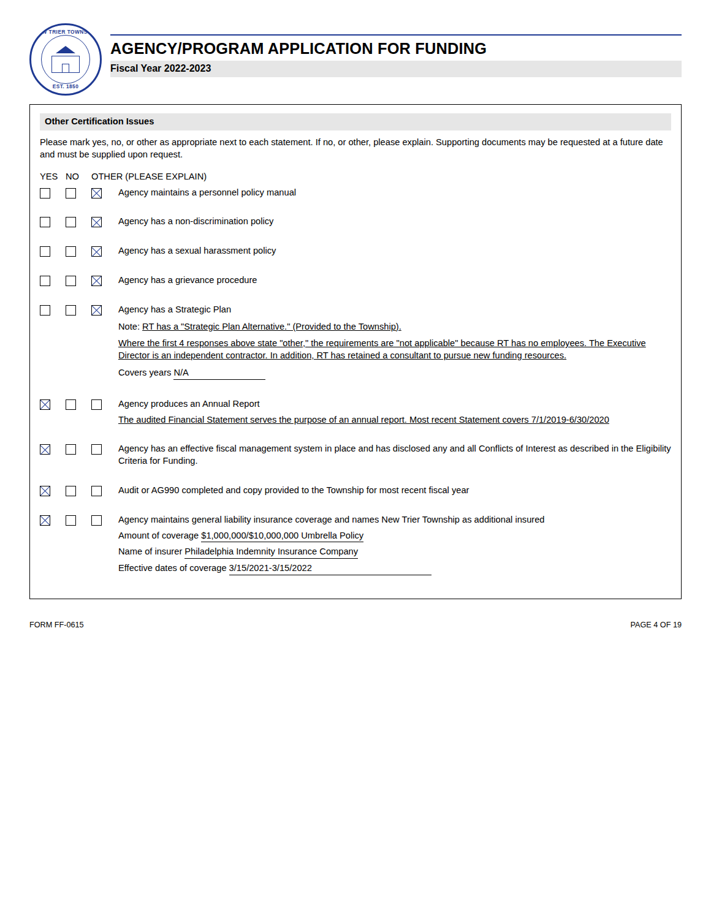NEW TRIER TOWNSHIP
EST. 1850
AGENCY/PROGRAM APPLICATION FOR FUNDING
Fiscal Year 2022-2023
Other Certification Issues
Please mark yes, no, or other as appropriate next to each statement. If no, or other, please explain. Supporting documents may be requested at a future date and must be supplied upon request.
YES NO OTHER (PLEASE EXPLAIN)
Agency maintains a personnel policy manual
Agency has a non-discrimination policy
Agency has a sexual harassment policy
Agency has a grievance procedure
Agency has a Strategic Plan
Note: RT has a "Strategic Plan Alternative." (Provided to the Township).
Where the first 4 responses above state "other," the requirements are "not applicable" because RT has no employees. The Executive Director is an independent contractor. In addition, RT has retained a consultant to pursue new funding resources.
Covers years N/A
Agency produces an Annual Report
The audited Financial Statement serves the purpose of an annual report. Most recent Statement covers 7/1/2019-6/30/2020
Agency has an effective fiscal management system in place and has disclosed any and all Conflicts of Interest as described in the Eligibility Criteria for Funding.
Audit or AG990 completed and copy provided to the Township for most recent fiscal year
Agency maintains general liability insurance coverage and names New Trier Township as additional insured
Amount of coverage $1,000,000/$10,000,000 Umbrella Policy
Name of insurer Philadelphia Indemnity Insurance Company
Effective dates of coverage 3/15/2021-3/15/2022
FORM FF-0615 PAGE 4 OF 19